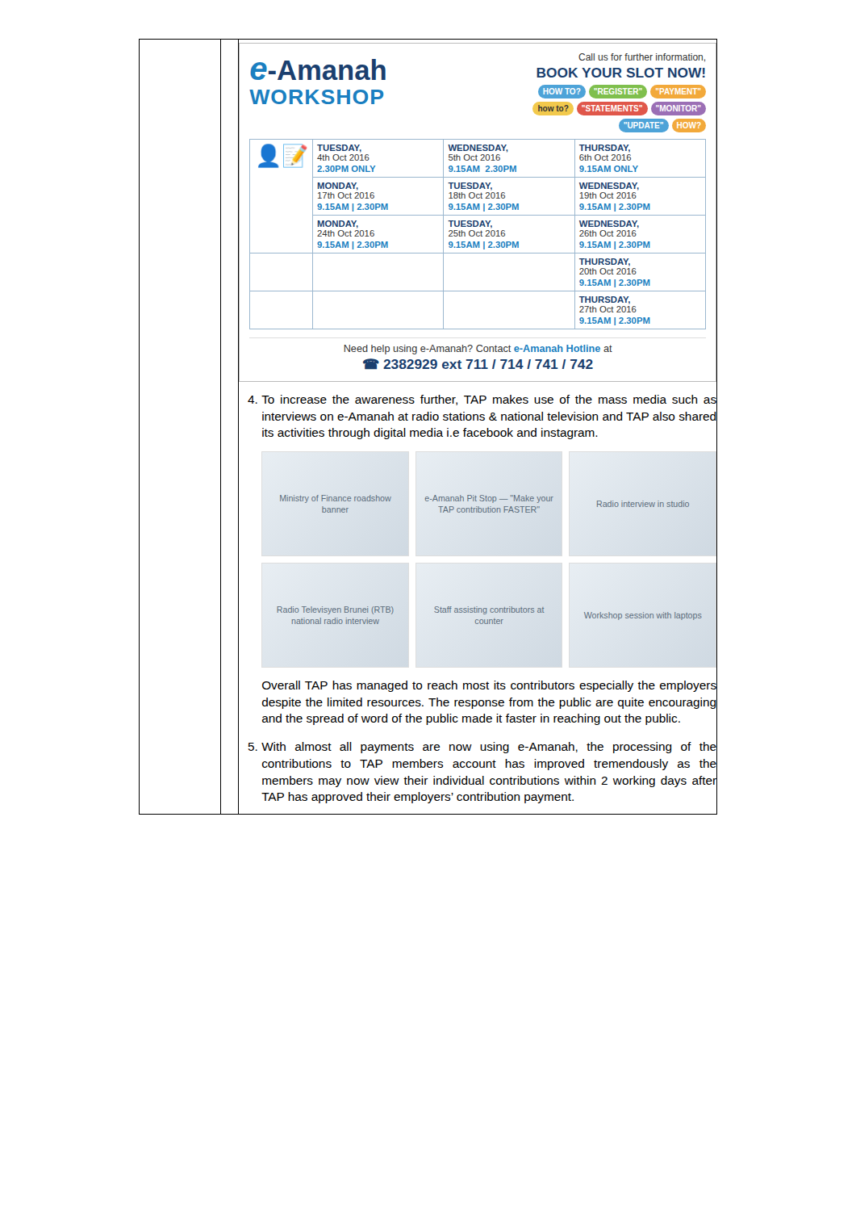| | | e -Amanah WORKSHOP Call us for further information, BOOK YOUR SLOT NOW! HOW TO? "REGISTER" "PAYMENT" how to? "STATEMENTS" "MONITOR" "UPDATE" HOW? / 👤📝 / Tuesday, 4th Oct 2016 2.30PM ONLY / Wednesday, 5th Oct 2016 9.15AM 2.30PM / Thursday, 6th Oct 2016 9.15AM ONLY / / Monday, 17th Oct 2016 9.15AM / 2.30PM / Tuesday, 18th Oct 2016 9.15AM / 2.30PM / Wednesday, 19th Oct 2016 9.15AM / 2.30PM / / Monday, 24th Oct 2016 9.15AM / 2.30PM / Tuesday, 25th Oct 2016 9.15AM / 2.30PM / Wednesday, 26th Oct 2016 9.15AM / 2.30PM / / / / / Thursday, 20th Oct 2016 9.15AM / 2.30PM / / / / / Thursday, 27th Oct 2016 9.15AM / 2.30PM / Need help using e-Amanah? Contact e-Amanah Hotline at ☎ 2382929 ext 711 / 714 / 741 / 742 To increase the awareness further, TAP makes use of the mass media such as interviews on e-Amanah at radio stations & national television and TAP also shared its activities through digital media i.e facebook and instagram. Ministry of Finance roadshow banner e-Amanah Pit Stop — "Make your TAP contribution FASTER" Radio interview in studio Radio Televisyen Brunei (RTB) national radio interview Staff assisting contributors at counter Workshop session with laptops Overall TAP has managed to reach most its contributors especially the employers despite the limited resources. The response from the public are quite encouraging and the spread of word of the public made it faster in reaching out the public. With almost all payments are now using e-Amanah, the processing of the contributions to TAP members account has improved tremendously as the members may now view their individual contributions within 2 working days after TAP has approved their employers’ contribution payment. |